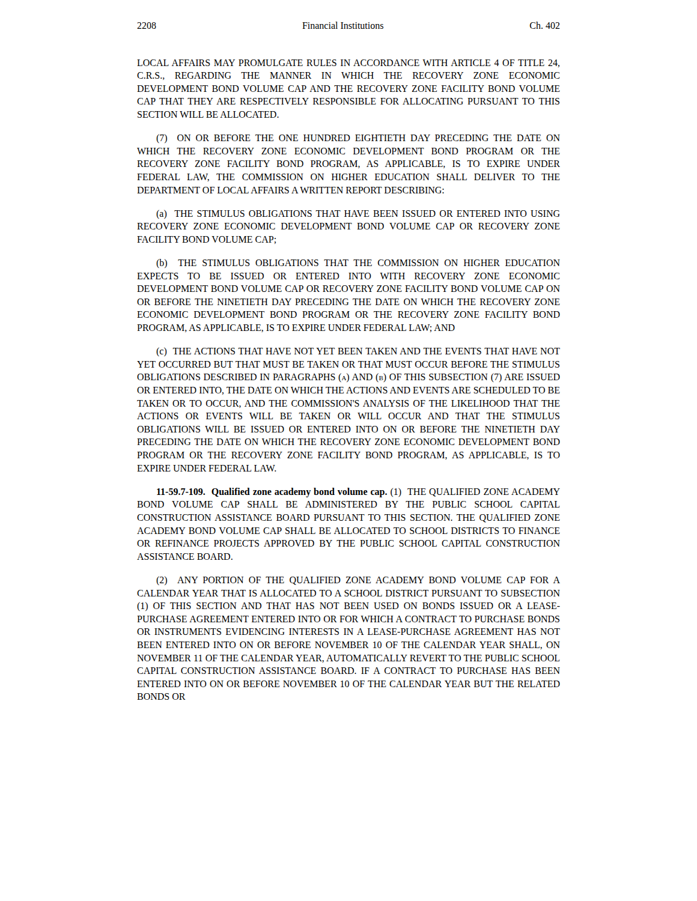2208 Financial Institutions Ch. 402
LOCAL AFFAIRS MAY PROMULGATE RULES IN ACCORDANCE WITH ARTICLE 4 OF TITLE 24, C.R.S., REGARDING THE MANNER IN WHICH THE RECOVERY ZONE ECONOMIC DEVELOPMENT BOND VOLUME CAP AND THE RECOVERY ZONE FACILITY BOND VOLUME CAP THAT THEY ARE RESPECTIVELY RESPONSIBLE FOR ALLOCATING PURSUANT TO THIS SECTION WILL BE ALLOCATED.
(7) ON OR BEFORE THE ONE HUNDRED EIGHTIETH DAY PRECEDING THE DATE ON WHICH THE RECOVERY ZONE ECONOMIC DEVELOPMENT BOND PROGRAM OR THE RECOVERY ZONE FACILITY BOND PROGRAM, AS APPLICABLE, IS TO EXPIRE UNDER FEDERAL LAW, THE COMMISSION ON HIGHER EDUCATION SHALL DELIVER TO THE DEPARTMENT OF LOCAL AFFAIRS A WRITTEN REPORT DESCRIBING:
(a) THE STIMULUS OBLIGATIONS THAT HAVE BEEN ISSUED OR ENTERED INTO USING RECOVERY ZONE ECONOMIC DEVELOPMENT BOND VOLUME CAP OR RECOVERY ZONE FACILITY BOND VOLUME CAP;
(b) THE STIMULUS OBLIGATIONS THAT THE COMMISSION ON HIGHER EDUCATION EXPECTS TO BE ISSUED OR ENTERED INTO WITH RECOVERY ZONE ECONOMIC DEVELOPMENT BOND VOLUME CAP OR RECOVERY ZONE FACILITY BOND VOLUME CAP ON OR BEFORE THE NINETIETH DAY PRECEDING THE DATE ON WHICH THE RECOVERY ZONE ECONOMIC DEVELOPMENT BOND PROGRAM OR THE RECOVERY ZONE FACILITY BOND PROGRAM, AS APPLICABLE, IS TO EXPIRE UNDER FEDERAL LAW; AND
(c) THE ACTIONS THAT HAVE NOT YET BEEN TAKEN AND THE EVENTS THAT HAVE NOT YET OCCURRED BUT THAT MUST BE TAKEN OR THAT MUST OCCUR BEFORE THE STIMULUS OBLIGATIONS DESCRIBED IN PARAGRAPHS (a) AND (b) OF THIS SUBSECTION (7) ARE ISSUED OR ENTERED INTO, THE DATE ON WHICH THE ACTIONS AND EVENTS ARE SCHEDULED TO BE TAKEN OR TO OCCUR, AND THE COMMISSION'S ANALYSIS OF THE LIKELIHOOD THAT THE ACTIONS OR EVENTS WILL BE TAKEN OR WILL OCCUR AND THAT THE STIMULUS OBLIGATIONS WILL BE ISSUED OR ENTERED INTO ON OR BEFORE THE NINETIETH DAY PRECEDING THE DATE ON WHICH THE RECOVERY ZONE ECONOMIC DEVELOPMENT BOND PROGRAM OR THE RECOVERY ZONE FACILITY BOND PROGRAM, AS APPLICABLE, IS TO EXPIRE UNDER FEDERAL LAW.
11-59.7-109. Qualified zone academy bond volume cap. (1) THE QUALIFIED ZONE ACADEMY BOND VOLUME CAP SHALL BE ADMINISTERED BY THE PUBLIC SCHOOL CAPITAL CONSTRUCTION ASSISTANCE BOARD PURSUANT TO THIS SECTION. THE QUALIFIED ZONE ACADEMY BOND VOLUME CAP SHALL BE ALLOCATED TO SCHOOL DISTRICTS TO FINANCE OR REFINANCE PROJECTS APPROVED BY THE PUBLIC SCHOOL CAPITAL CONSTRUCTION ASSISTANCE BOARD.
(2) ANY PORTION OF THE QUALIFIED ZONE ACADEMY BOND VOLUME CAP FOR A CALENDAR YEAR THAT IS ALLOCATED TO A SCHOOL DISTRICT PURSUANT TO SUBSECTION (1) OF THIS SECTION AND THAT HAS NOT BEEN USED ON BONDS ISSUED OR A LEASE-PURCHASE AGREEMENT ENTERED INTO OR FOR WHICH A CONTRACT TO PURCHASE BONDS OR INSTRUMENTS EVIDENCING INTERESTS IN A LEASE-PURCHASE AGREEMENT HAS NOT BEEN ENTERED INTO ON OR BEFORE NOVEMBER 10 OF THE CALENDAR YEAR SHALL, ON NOVEMBER 11 OF THE CALENDAR YEAR, AUTOMATICALLY REVERT TO THE PUBLIC SCHOOL CAPITAL CONSTRUCTION ASSISTANCE BOARD. IF A CONTRACT TO PURCHASE HAS BEEN ENTERED INTO ON OR BEFORE NOVEMBER 10 OF THE CALENDAR YEAR BUT THE RELATED BONDS OR